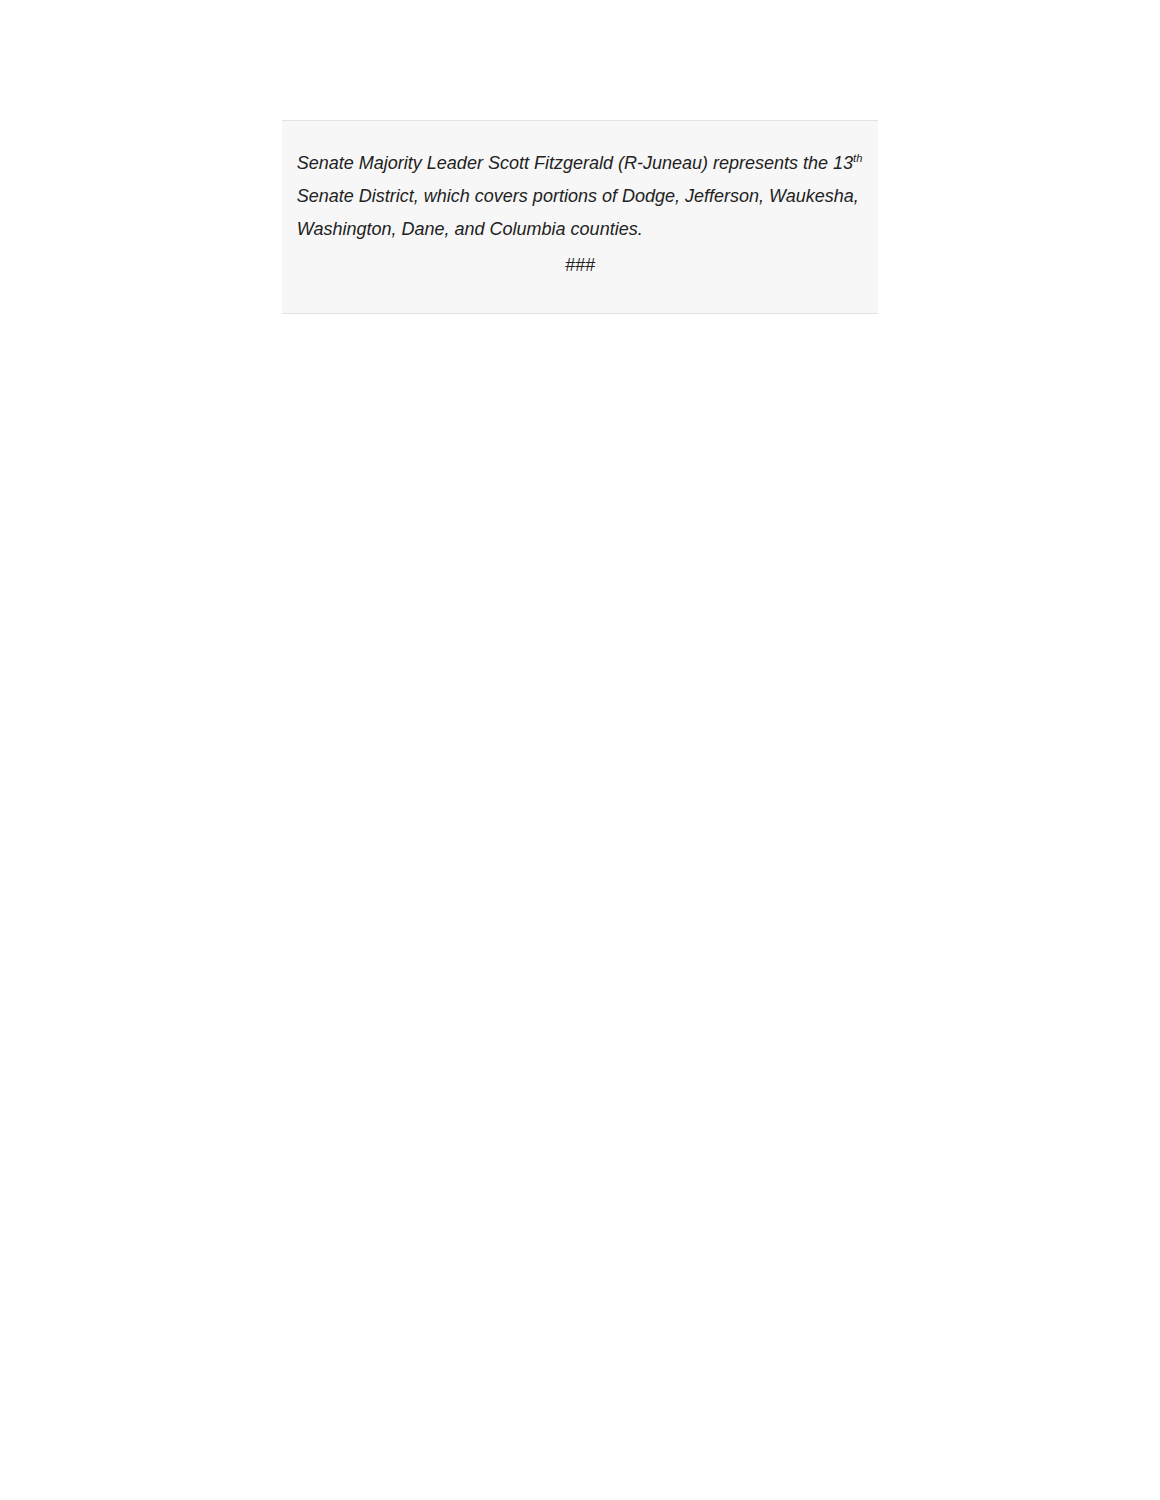Senate Majority Leader Scott Fitzgerald (R-Juneau) represents the 13th Senate District, which covers portions of Dodge, Jefferson, Waukesha, Washington, Dane, and Columbia counties.
###